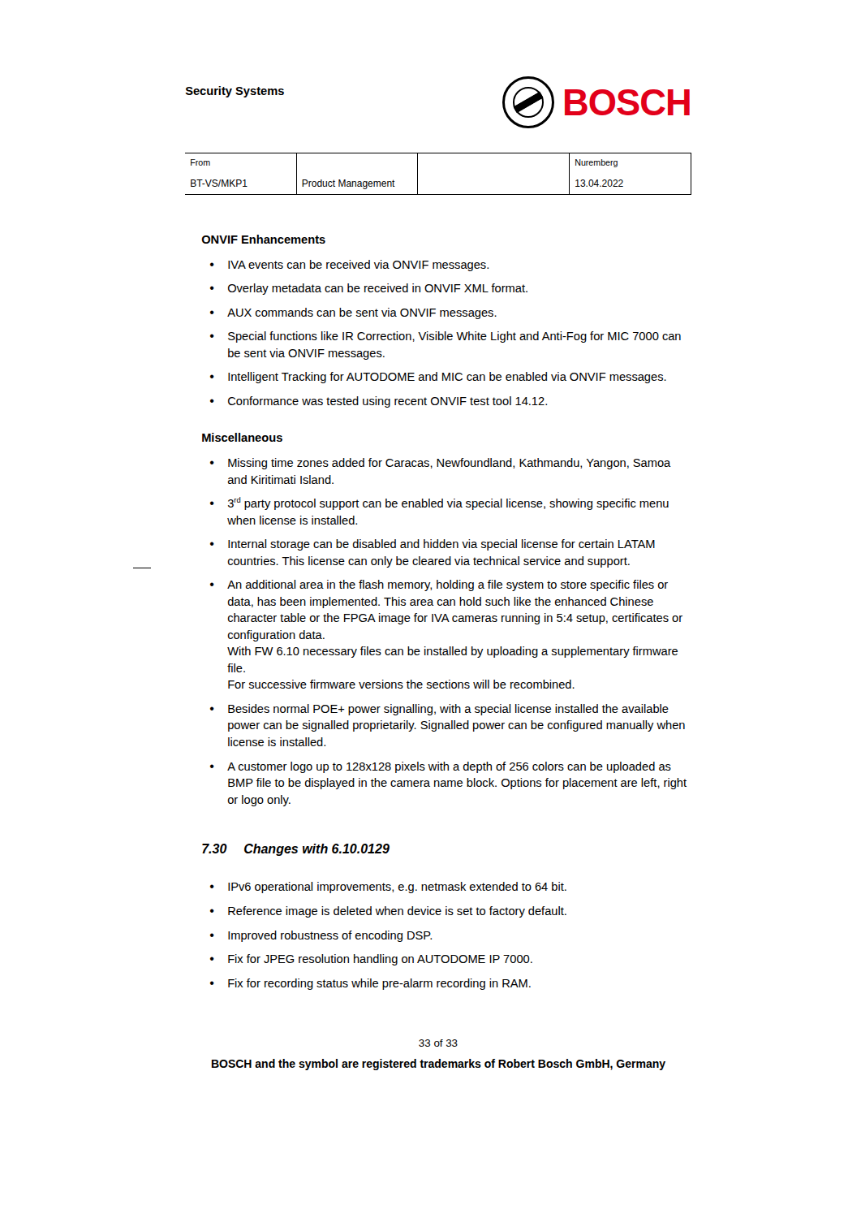Security Systems
BOSCH
| From BT-VS/MKP1 | Product Management | | Nuremberg 13.04.2022 |
ONVIF Enhancements
IVA events can be received via ONVIF messages.
Overlay metadata can be received in ONVIF XML format.
AUX commands can be sent via ONVIF messages.
Special functions like IR Correction, Visible White Light and Anti-Fog for MIC 7000 can be sent via ONVIF messages.
Intelligent Tracking for AUTODOME and MIC can be enabled via ONVIF messages.
Conformance was tested using recent ONVIF test tool 14.12.
Miscellaneous
Missing time zones added for Caracas, Newfoundland, Kathmandu, Yangon, Samoa and Kiritimati Island.
3rd party protocol support can be enabled via special license, showing specific menu when license is installed.
Internal storage can be disabled and hidden via special license for certain LATAM countries. This license can only be cleared via technical service and support.
An additional area in the flash memory, holding a file system to store specific files or data, has been implemented. This area can hold such like the enhanced Chinese character table or the FPGA image for IVA cameras running in 5:4 setup, certificates or configuration data.
With FW 6.10 necessary files can be installed by uploading a supplementary firmware file.
For successive firmware versions the sections will be recombined.
Besides normal POE+ power signalling, with a special license installed the available power can be signalled proprietarily. Signalled power can be configured manually when license is installed.
A customer logo up to 128x128 pixels with a depth of 256 colors can be uploaded as BMP file to be displayed in the camera name block. Options for placement are left, right or logo only.
7.30 Changes with 6.10.0129
IPv6 operational improvements, e.g. netmask extended to 64 bit.
Reference image is deleted when device is set to factory default.
Improved robustness of encoding DSP.
Fix for JPEG resolution handling on AUTODOME IP 7000.
Fix for recording status while pre-alarm recording in RAM.
33 of 33
BOSCH and the symbol are registered trademarks of Robert Bosch GmbH, Germany